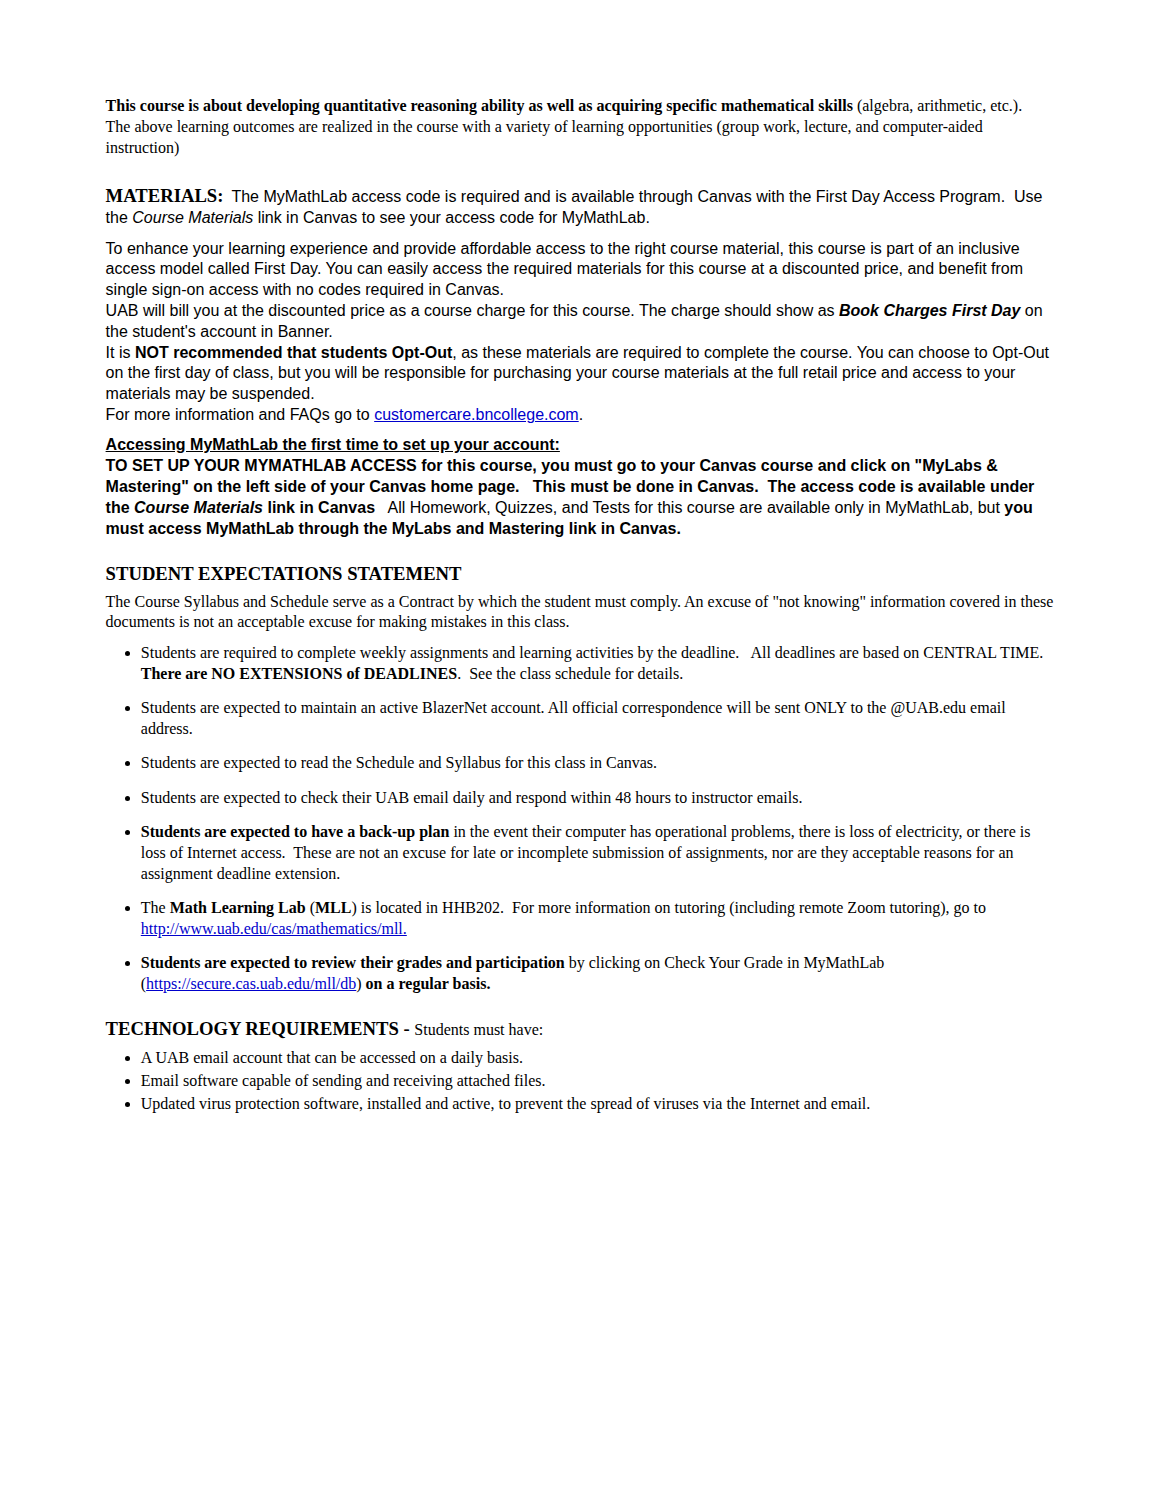This course is about developing quantitative reasoning ability as well as acquiring specific mathematical skills (algebra, arithmetic, etc.). The above learning outcomes are realized in the course with a variety of learning opportunities (group work, lecture, and computer-aided instruction)
MATERIALS: The MyMathLab access code is required and is available through Canvas with the First Day Access Program. Use the Course Materials link in Canvas to see your access code for MyMathLab.
To enhance your learning experience and provide affordable access to the right course material, this course is part of an inclusive access model called First Day. You can easily access the required materials for this course at a discounted price, and benefit from single sign-on access with no codes required in Canvas.
UAB will bill you at the discounted price as a course charge for this course. The charge should show as Book Charges First Day on the student's account in Banner.
It is NOT recommended that students Opt-Out, as these materials are required to complete the course. You can choose to Opt-Out on the first day of class, but you will be responsible for purchasing your course materials at the full retail price and access to your materials may be suspended.
For more information and FAQs go to customercare.bncollege.com.
Accessing MyMathLab the first time to set up your account:
TO SET UP YOUR MYMATHLAB ACCESS for this course, you must go to your Canvas course and click on "MyLabs & Mastering" on the left side of your Canvas home page. This must be done in Canvas. The access code is available under the Course Materials link in Canvas All Homework, Quizzes, and Tests for this course are available only in MyMathLab, but you must access MyMathLab through the MyLabs and Mastering link in Canvas.
STUDENT EXPECTATIONS STATEMENT
The Course Syllabus and Schedule serve as a Contract by which the student must comply. An excuse of "not knowing" information covered in these documents is not an acceptable excuse for making mistakes in this class.
Students are required to complete weekly assignments and learning activities by the deadline. All deadlines are based on CENTRAL TIME. There are NO EXTENSIONS of DEADLINES. See the class schedule for details.
Students are expected to maintain an active BlazerNet account. All official correspondence will be sent ONLY to the @UAB.edu email address.
Students are expected to read the Schedule and Syllabus for this class in Canvas.
Students are expected to check their UAB email daily and respond within 48 hours to instructor emails.
Students are expected to have a back-up plan in the event their computer has operational problems, there is loss of electricity, or there is loss of Internet access. These are not an excuse for late or incomplete submission of assignments, nor are they acceptable reasons for an assignment deadline extension.
The Math Learning Lab (MLL) is located in HHB202. For more information on tutoring (including remote Zoom tutoring), go to http://www.uab.edu/cas/mathematics/mll.
Students are expected to review their grades and participation by clicking on Check Your Grade in MyMathLab (https://secure.cas.uab.edu/mll/db) on a regular basis.
TECHNOLOGY REQUIREMENTS - Students must have:
A UAB email account that can be accessed on a daily basis.
Email software capable of sending and receiving attached files.
Updated virus protection software, installed and active, to prevent the spread of viruses via the Internet and email.